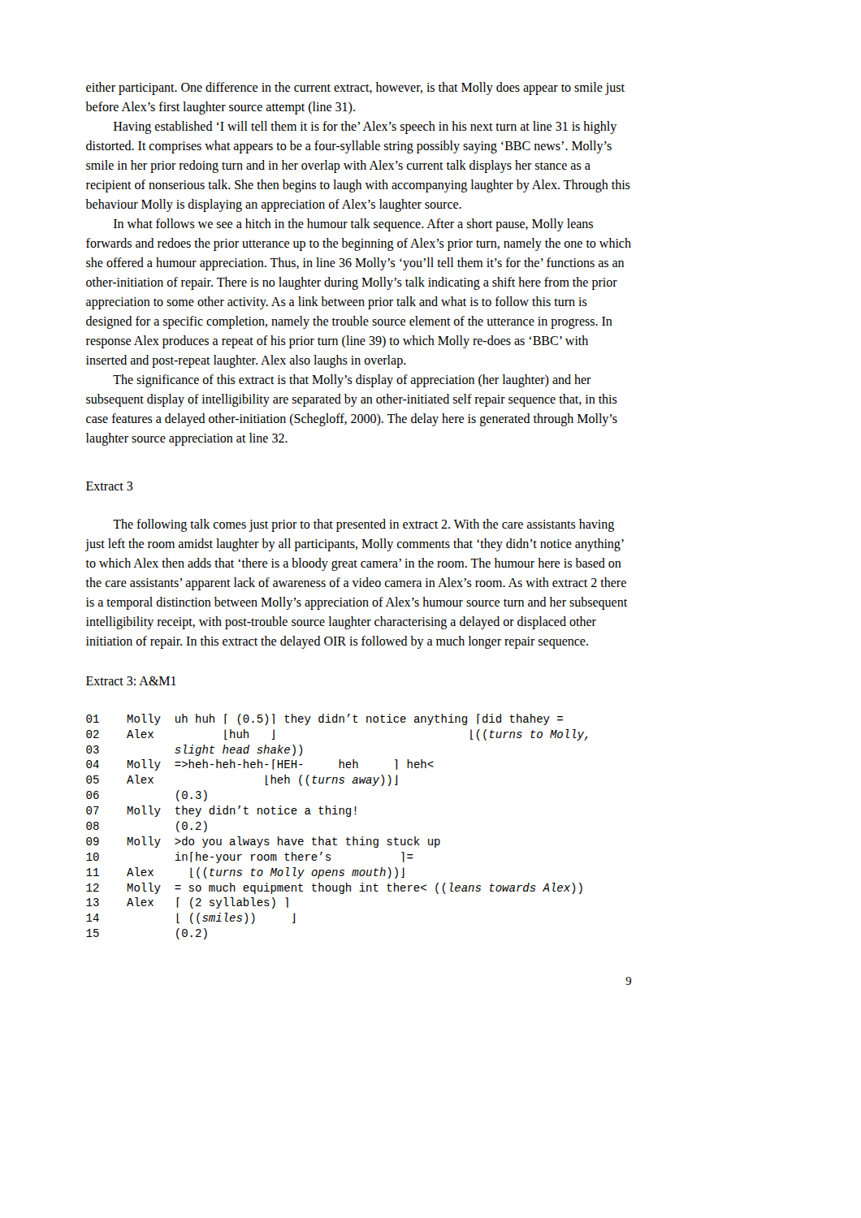either participant. One difference in the current extract, however, is that Molly does appear to smile just before Alex’s first laughter source attempt (line 31).
Having established ‘I will tell them it is for the’ Alex’s speech in his next turn at line 31 is highly distorted. It comprises what appears to be a four-syllable string possibly saying ‘BBC news’. Molly’s smile in her prior redoing turn and in her overlap with Alex’s current talk displays her stance as a recipient of nonserious talk. She then begins to laugh with accompanying laughter by Alex. Through this behaviour Molly is displaying an appreciation of Alex’s laughter source.
In what follows we see a hitch in the humour talk sequence. After a short pause, Molly leans forwards and redoes the prior utterance up to the beginning of Alex’s prior turn, namely the one to which she offered a humour appreciation. Thus, in line 36 Molly’s ‘you’ll tell them it’s for the’ functions as an other-initiation of repair. There is no laughter during Molly’s talk indicating a shift here from the prior appreciation to some other activity. As a link between prior talk and what is to follow this turn is designed for a specific completion, namely the trouble source element of the utterance in progress. In response Alex produces a repeat of his prior turn (line 39) to which Molly re-does as ‘BBC’ with inserted and post-repeat laughter. Alex also laughs in overlap.
The significance of this extract is that Molly’s display of appreciation (her laughter) and her subsequent display of intelligibility are separated by an other-initiated self repair sequence that, in this case features a delayed other-initiation (Schegloff, 2000). The delay here is generated through Molly’s laughter source appreciation at line 32.
Extract 3
The following talk comes just prior to that presented in extract 2. With the care assistants having just left the room amidst laughter by all participants, Molly comments that ‘they didn’t notice anything’ to which Alex then adds that ‘there is a bloody great camera’ in the room. The humour here is based on the care assistants’ apparent lack of awareness of a video camera in Alex’s room. As with extract 2 there is a temporal distinction between Molly’s appreciation of Alex’s humour source turn and her subsequent intelligibility receipt, with post-trouble source laughter characterising a delayed or displaced other initiation of repair. In this extract the delayed OIR is followed by a much longer repair sequence.
Extract 3: A&M1
01    Molly  uh huh ⌈ (0.5)⌉ they didn’t notice anything ⌈did thahey =
02    Alex          ⌊huh   ⌋                            ⌊((turns to Molly,
03           slight head shake))
04    Molly  =>heh-heh-heh-⌈HEH-     heh     ⌉ heh<
05    Alex                ⌊heh ((turns away))⌋
06           (0.3)
07    Molly  they didn’t notice a thing!
08           (0.2)
09    Molly  >do you always have that thing stuck up
10           in⌈he-your room there’s          ⌉=
11    Alex     ⌊((turns to Molly opens mouth))⌋
12    Molly  = so much equipment though int there< ((leans towards Alex))
13    Alex   ⌈ (2 syllables) ⌉
14           ⌊ ((smiles))     ⌋
15           (0.2)
9